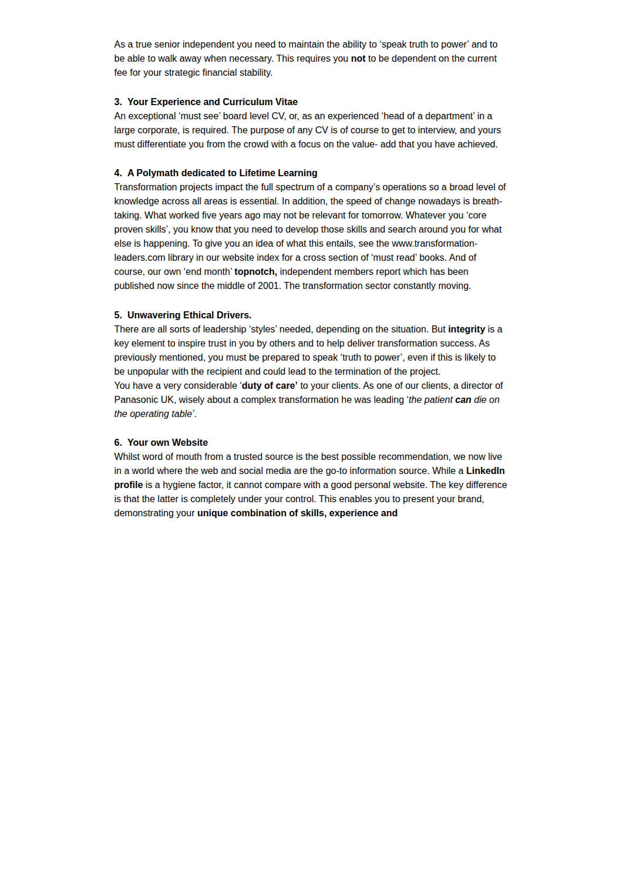As a true senior independent you need to maintain the ability to ‘speak truth to power’ and to be able to walk away when necessary. This requires you not to be dependent on the current fee for your strategic financial stability.
3. Your Experience and Curriculum Vitae
An exceptional ‘must see’ board level CV, or, as an experienced ‘head of a department’ in a large corporate, is required. The purpose of any CV is of course to get to interview, and yours must differentiate you from the crowd with a focus on the value- add that you have achieved.
4. A Polymath dedicated to Lifetime Learning
Transformation projects impact the full spectrum of a company’s operations so a broad level of knowledge across all areas is essential. In addition, the speed of change nowadays is breath-taking. What worked five years ago may not be relevant for tomorrow. Whatever you ‘core proven skills’, you know that you need to develop those skills and search around you for what else is happening. To give you an idea of what this entails, see the www.transformation-leaders.com library in our website index for a cross section of ‘must read’ books. And of course, our own ‘end month’ topnotch, independent members report which has been published now since the middle of 2001. The transformation sector constantly moving.
5. Unwavering Ethical Drivers.
There are all sorts of leadership ‘styles’ needed, depending on the situation. But integrity is a key element to inspire trust in you by others and to help deliver transformation success. As previously mentioned, you must be prepared to speak ‘truth to power’, even if this is likely to be unpopular with the recipient and could lead to the termination of the project.
You have a very considerable ‘duty of care’ to your clients. As one of our clients, a director of Panasonic UK, wisely about a complex transformation he was leading ‘the patient can die on the operating table’.
6. Your own Website
Whilst word of mouth from a trusted source is the best possible recommendation, we now live in a world where the web and social media are the go-to information source. While a LinkedIn profile is a hygiene factor, it cannot compare with a good personal website. The key difference is that the latter is completely under your control. This enables you to present your brand, demonstrating your unique combination of skills, experience and